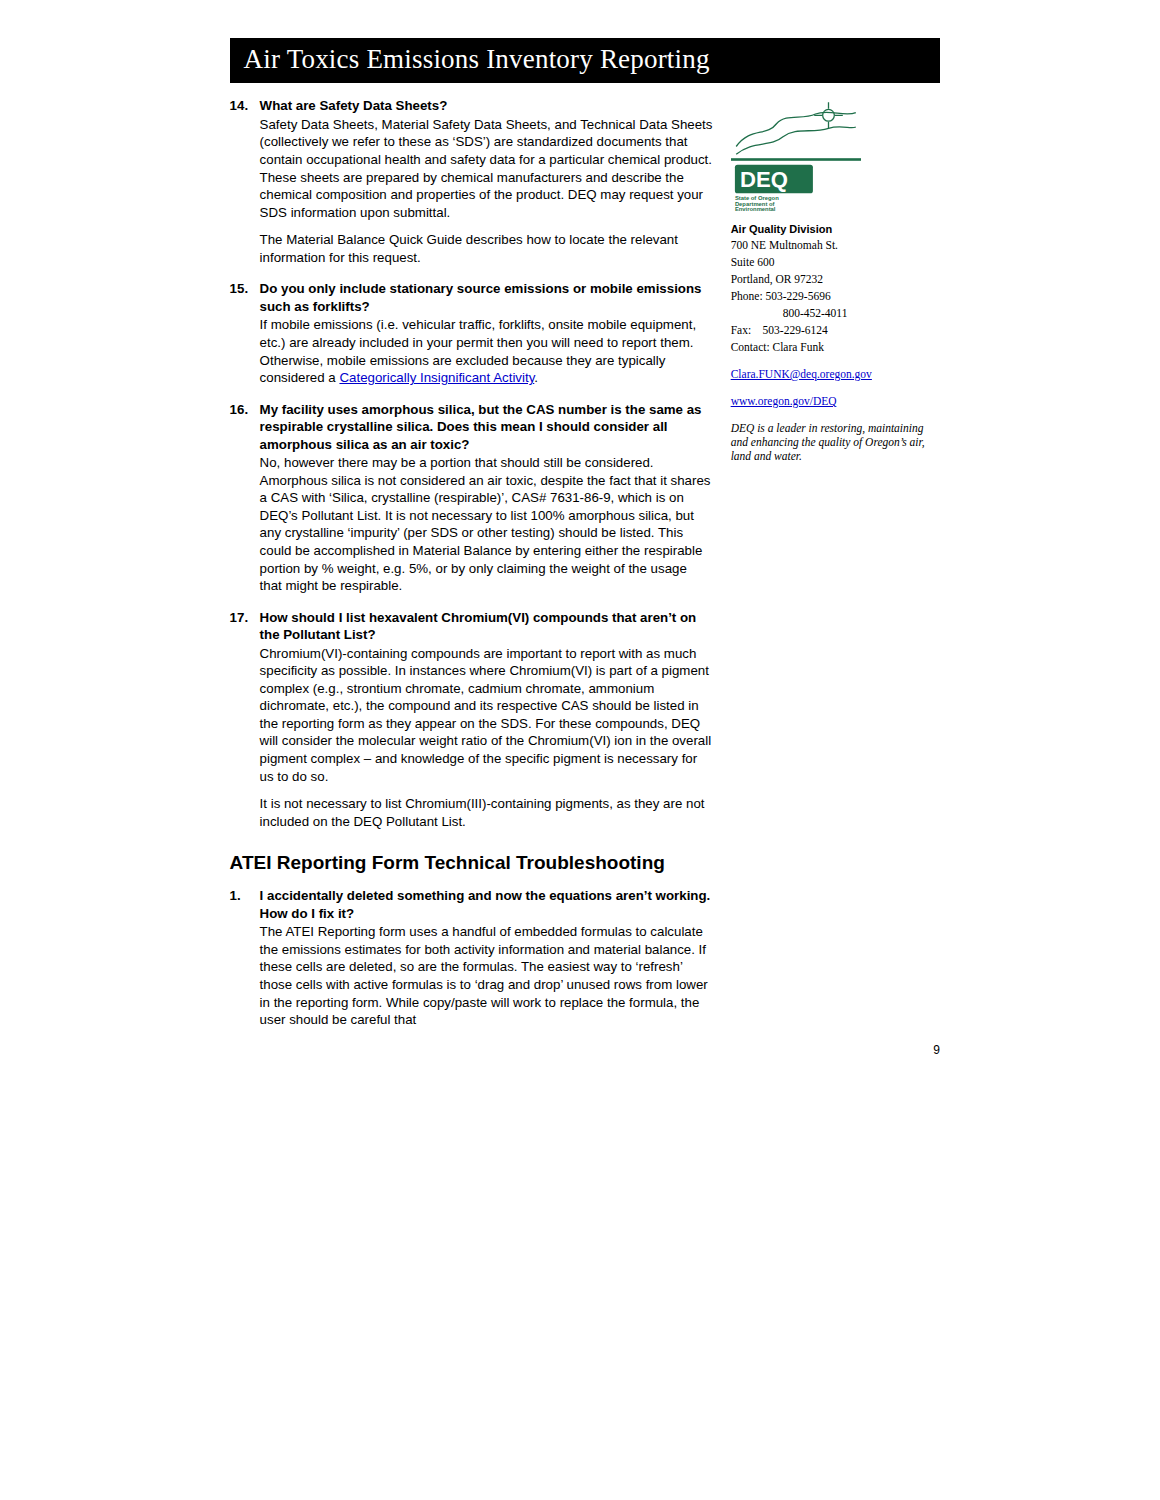Air Toxics Emissions Inventory Reporting
14. What are Safety Data Sheets?
Safety Data Sheets, Material Safety Data Sheets, and Technical Data Sheets (collectively we refer to these as ‘SDS’) are standardized documents that contain occupational health and safety data for a particular chemical product. These sheets are prepared by chemical manufacturers and describe the chemical composition and properties of the product. DEQ may request your SDS information upon submittal.
The Material Balance Quick Guide describes how to locate the relevant information for this request.
15. Do you only include stationary source emissions or mobile emissions such as forklifts?
If mobile emissions (i.e. vehicular traffic, forklifts, onsite mobile equipment, etc.) are already included in your permit then you will need to report them. Otherwise, mobile emissions are excluded because they are typically considered a Categorically Insignificant Activity.
16. My facility uses amorphous silica, but the CAS number is the same as respirable crystalline silica. Does this mean I should consider all amorphous silica as an air toxic?
No, however there may be a portion that should still be considered. Amorphous silica is not considered an air toxic, despite the fact that it shares a CAS with ‘Silica, crystalline (respirable)’, CAS# 7631-86-9, which is on DEQ’s Pollutant List. It is not necessary to list 100% amorphous silica, but any crystalline ‘impurity’ (per SDS or other testing) should be listed. This could be accomplished in Material Balance by entering either the respirable portion by % weight, e.g. 5%, or by only claiming the weight of the usage that might be respirable.
17. How should I list hexavalent Chromium(VI) compounds that aren’t on the Pollutant List?
Chromium(VI)-containing compounds are important to report with as much specificity as possible. In instances where Chromium(VI) is part of a pigment complex (e.g., strontium chromate, cadmium chromate, ammonium dichromate, etc.), the compound and its respective CAS should be listed in the reporting form as they appear on the SDS. For these compounds, DEQ will consider the molecular weight ratio of the Chromium(VI) ion in the overall pigment complex – and knowledge of the specific pigment is necessary for us to do so.
It is not necessary to list Chromium(III)-containing pigments, as they are not included on the DEQ Pollutant List.
ATEI Reporting Form Technical Troubleshooting
1. I accidentally deleted something and now the equations aren’t working. How do I fix it?
The ATEI Reporting form uses a handful of embedded formulas to calculate the emissions estimates for both activity information and material balance. If these cells are deleted, so are the formulas. The easiest way to ‘refresh’ those cells with active formulas is to ‘drag and drop’ unused rows from lower in the reporting form. While copy/paste will work to replace the formula, the user should be careful that
DEQ State of Oregon Department of Environmental
Air Quality Division
700 NE Multnomah St.
Suite 600
Portland, OR 97232
Phone: 503-229-5696
800-452-4011
Fax: 503-229-6124
Contact: Clara Funk
Clara.FUNK@deq.oregon.gov
www.oregon.gov/DEQ
DEQ is a leader in restoring, maintaining and enhancing the quality of Oregon’s air, land and water.
9